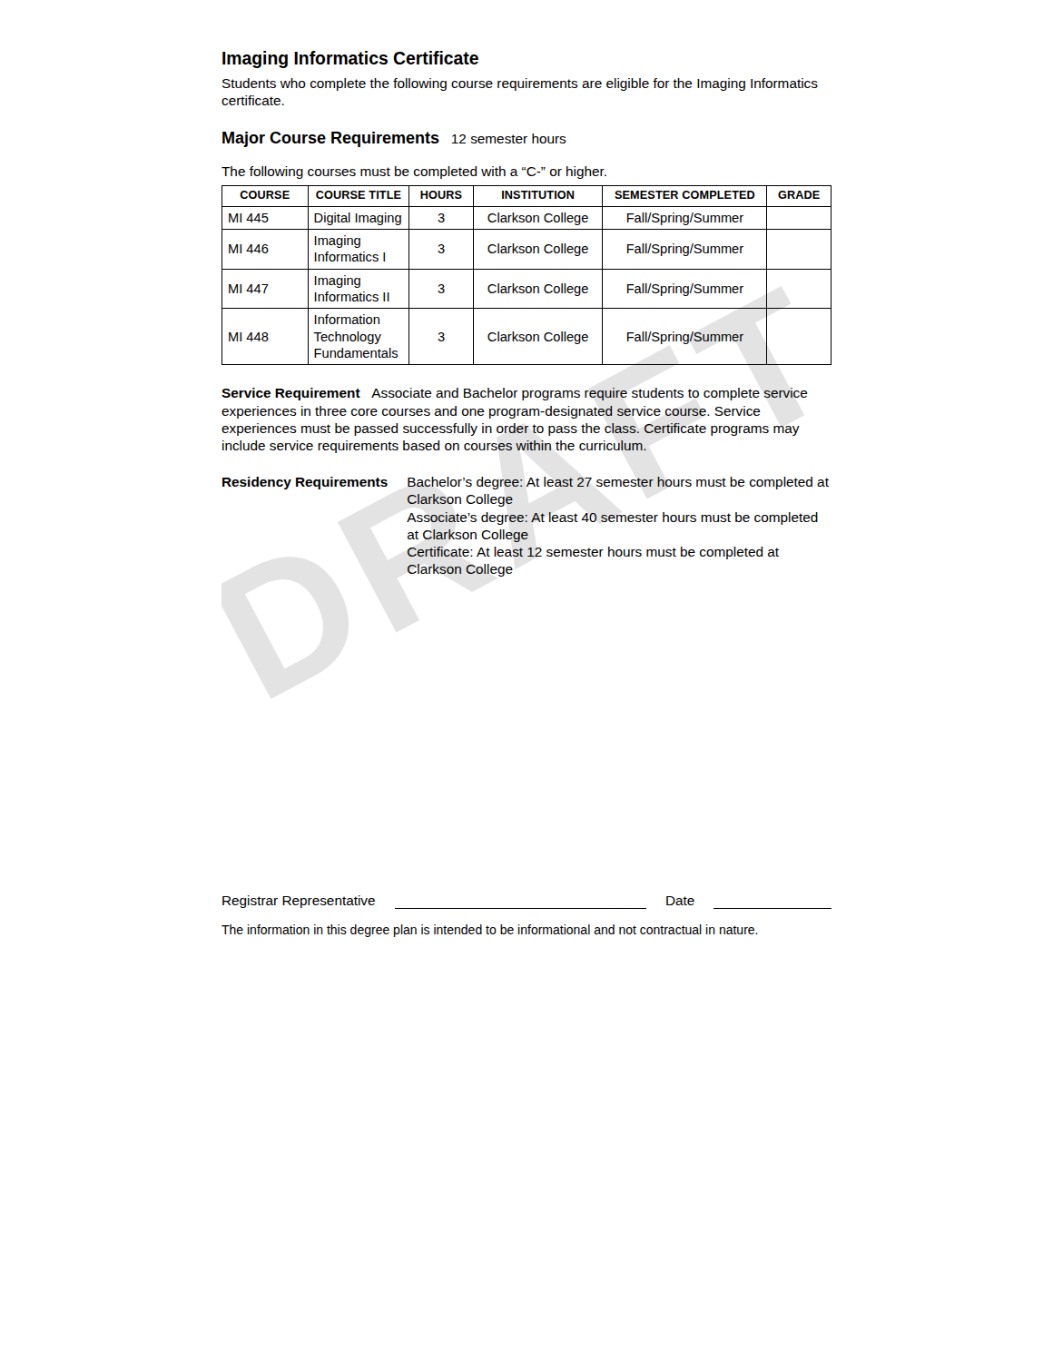DRAFT
Imaging Informatics Certificate
Students who complete the following course requirements are eligible for the Imaging Informatics certificate.
Major Course Requirements
12 semester hours
The following courses must be completed with a “C-” or higher.
| COURSE | COURSE TITLE | HOURS | INSTITUTION | SEMESTER COMPLETED | GRADE |
| --- | --- | --- | --- | --- | --- |
| MI 445 | Digital Imaging | 3 | Clarkson College | Fall/Spring/Summer | |
| MI 446 | Imaging Informatics I | 3 | Clarkson College | Fall/Spring/Summer | |
| MI 447 | Imaging Informatics II | 3 | Clarkson College | Fall/Spring/Summer | |
| MI 448 | Information Technology Fundamentals | 3 | Clarkson College | Fall/Spring/Summer | |
Service Requirement Associate and Bachelor programs require students to complete service experiences in three core courses and one program-designated service course. Service experiences must be passed successfully in order to pass the class. Certificate programs may include service requirements based on courses within the curriculum.
Residency Requirements
Bachelor’s degree: At least 27 semester hours must be completed at Clarkson College
Associate’s degree: At least 40 semester hours must be completed at Clarkson College
Certificate: At least 12 semester hours must be completed at Clarkson College
Registrar Representative Date
The information in this degree plan is intended to be informational and not contractual in nature.